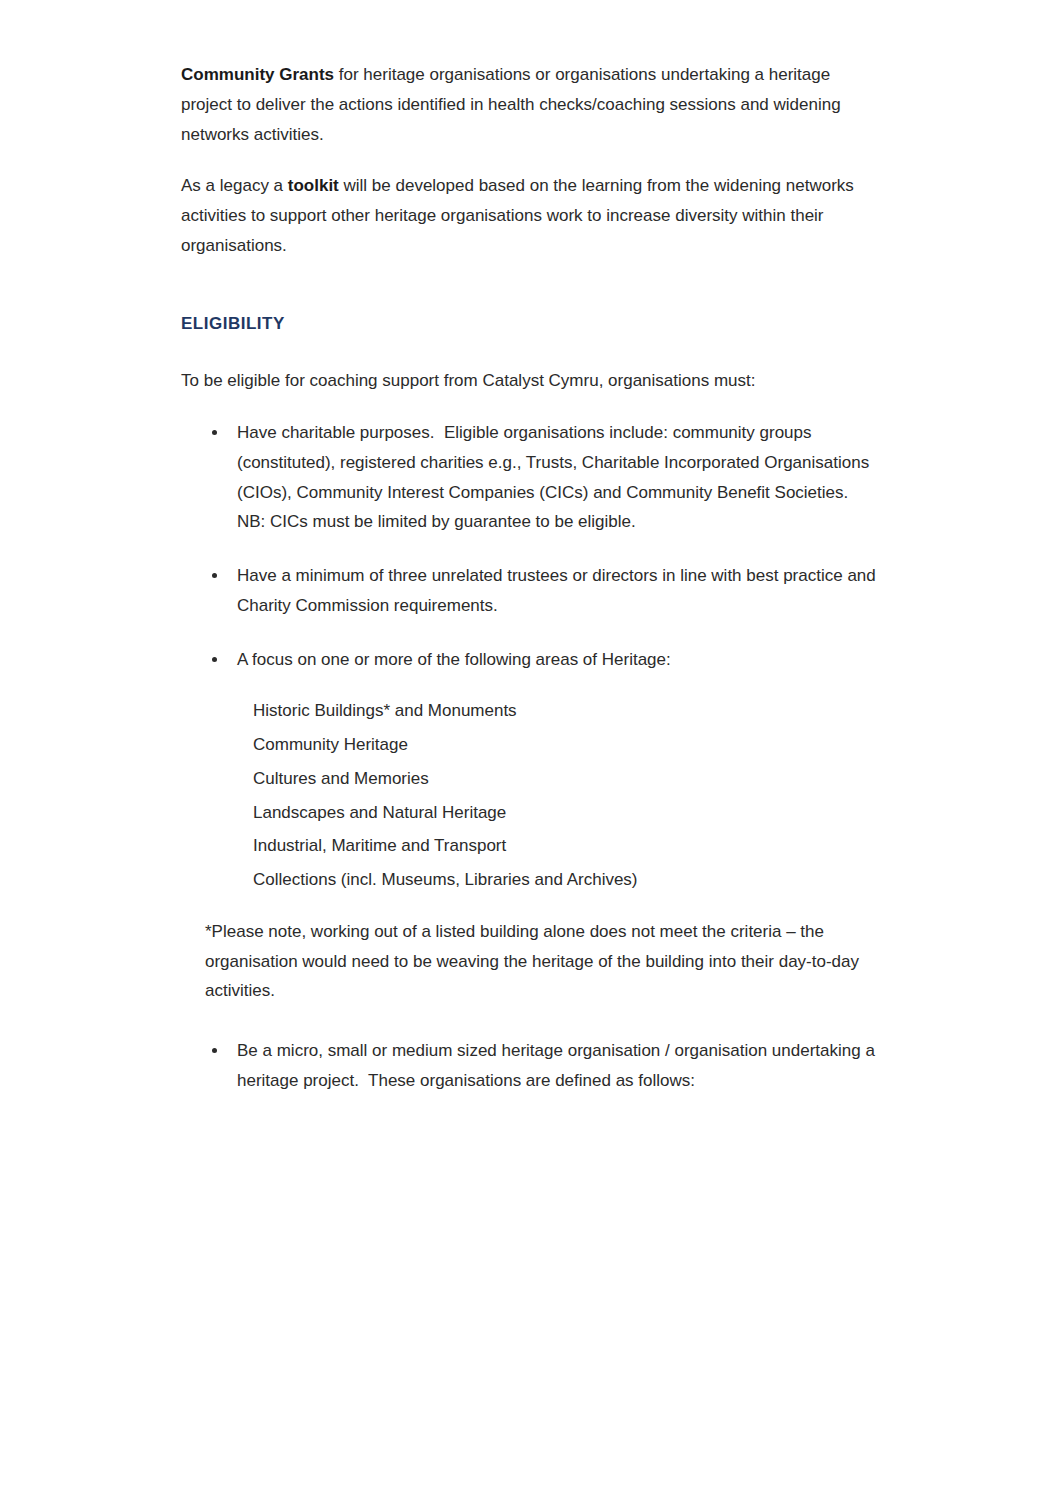Community Grants for heritage organisations or organisations undertaking a heritage project to deliver the actions identified in health checks/coaching sessions and widening networks activities.
As a legacy a toolkit will be developed based on the learning from the widening networks activities to support other heritage organisations work to increase diversity within their organisations.
ELIGIBILITY
To be eligible for coaching support from Catalyst Cymru, organisations must:
Have charitable purposes. Eligible organisations include: community groups (constituted), registered charities e.g., Trusts, Charitable Incorporated Organisations (CIOs), Community Interest Companies (CICs) and Community Benefit Societies. NB: CICs must be limited by guarantee to be eligible.
Have a minimum of three unrelated trustees or directors in line with best practice and Charity Commission requirements.
A focus on one or more of the following areas of Heritage:
Historic Buildings* and Monuments
Community Heritage
Cultures and Memories
Landscapes and Natural Heritage
Industrial, Maritime and Transport
Collections (incl. Museums, Libraries and Archives)
*Please note, working out of a listed building alone does not meet the criteria – the organisation would need to be weaving the heritage of the building into their day-to-day activities.
Be a micro, small or medium sized heritage organisation / organisation undertaking a heritage project. These organisations are defined as follows: